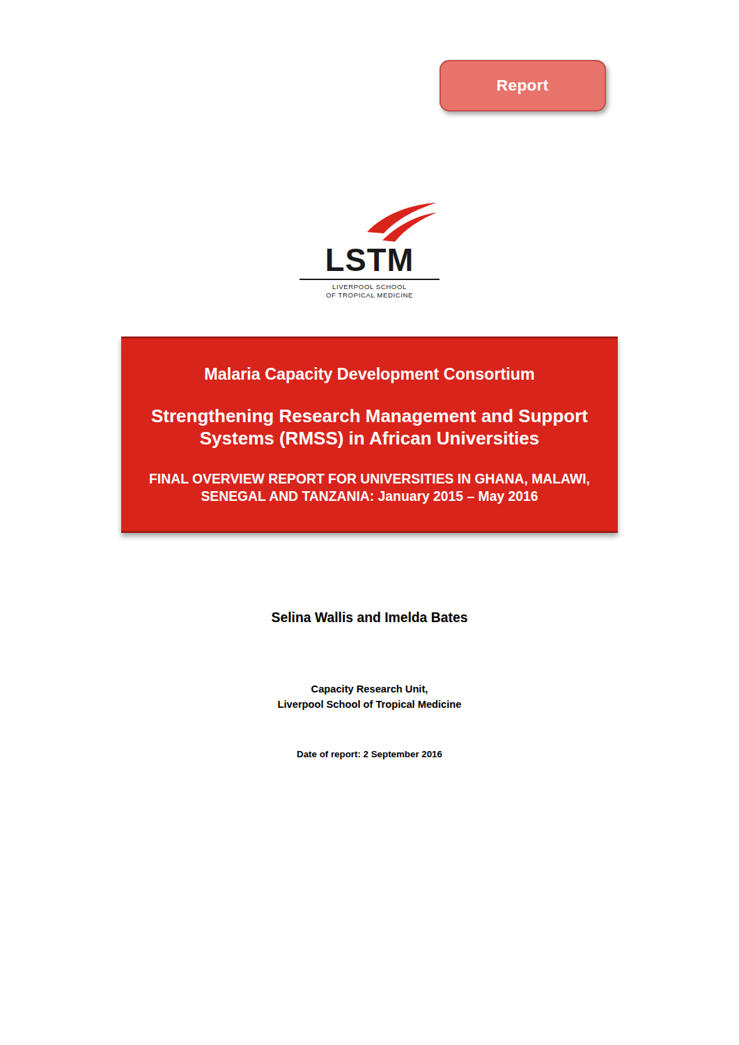Report
LSTM
LIVERPOOL SCHOOL
OF TROPICAL MEDICINE
Malaria Capacity Development Consortium
Strengthening Research Management and Support Systems (RMSS) in African Universities
FINAL OVERVIEW REPORT FOR UNIVERSITIES IN GHANA, MALAWI, SENEGAL AND TANZANIA: January 2015 – May 2016
Selina Wallis and Imelda Bates
Capacity Research Unit,
Liverpool School of Tropical Medicine
Date of report: 2 September 2016